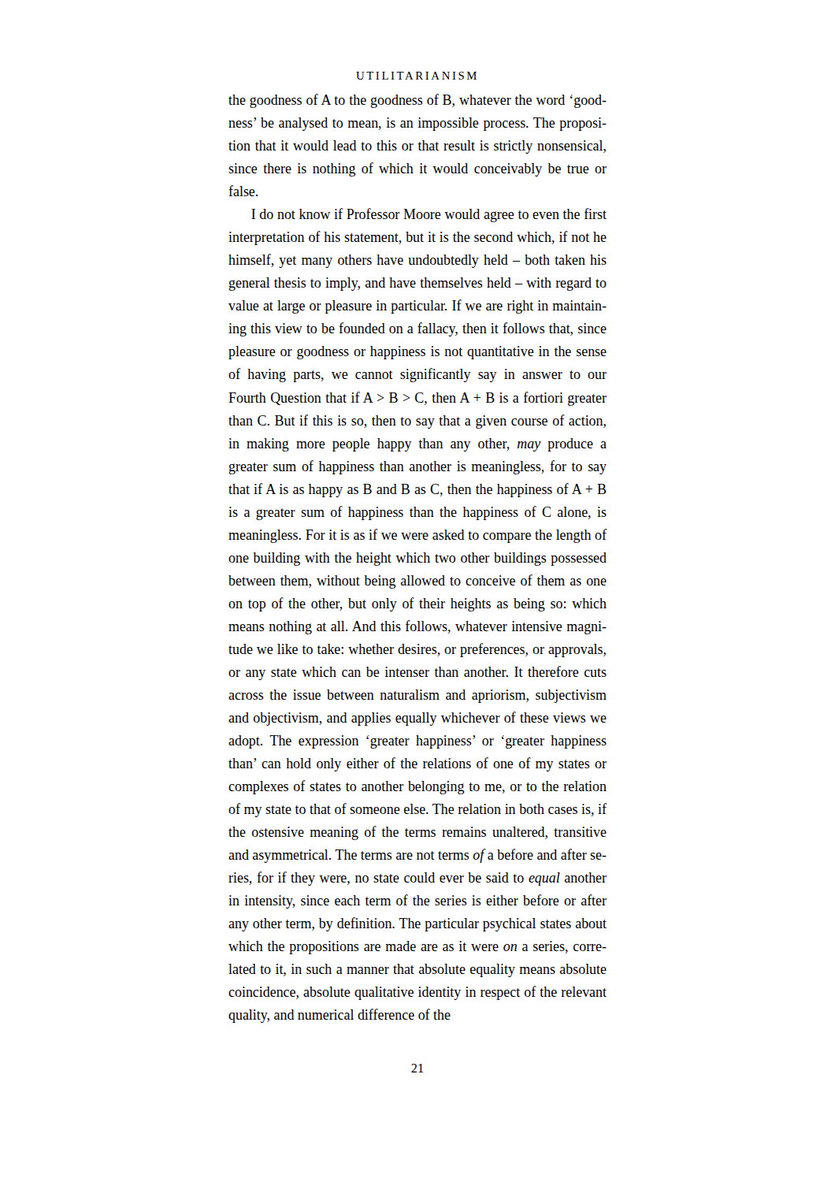Utilitarianism
the goodness of A to the goodness of B, whatever the word ‘goodness’ be analysed to mean, is an impossible process. The proposition that it would lead to this or that result is strictly nonsensical, since there is nothing of which it would conceivably be true or false.
I do not know if Professor Moore would agree to even the first interpretation of his statement, but it is the second which, if not he himself, yet many others have undoubtedly held – both taken his general thesis to imply, and have themselves held – with regard to value at large or pleasure in particular. If we are right in maintaining this view to be founded on a fallacy, then it follows that, since pleasure or goodness or happiness is not quantitative in the sense of having parts, we cannot significantly say in answer to our Fourth Question that if A > B > C, then A + B is a fortiori greater than C. But if this is so, then to say that a given course of action, in making more people happy than any other, may produce a greater sum of happiness than another is meaningless, for to say that if A is as happy as B and B as C, then the happiness of A + B is a greater sum of happiness than the happiness of C alone, is meaningless. For it is as if we were asked to compare the length of one building with the height which two other buildings possessed between them, without being allowed to conceive of them as one on top of the other, but only of their heights as being so: which means nothing at all. And this follows, whatever intensive magnitude we like to take: whether desires, or preferences, or approvals, or any state which can be intenser than another. It therefore cuts across the issue between naturalism and apriorism, subjectivism and objectivism, and applies equally whichever of these views we adopt. The expression ‘greater happiness’ or ‘greater happiness than’ can hold only either of the relations of one of my states or complexes of states to another belonging to me, or to the relation of my state to that of someone else. The relation in both cases is, if the ostensive meaning of the terms remains unaltered, transitive and asymmetrical. The terms are not terms of a before and after series, for if they were, no state could ever be said to equal another in intensity, since each term of the series is either before or after any other term, by definition. The particular psychical states about which the propositions are made are as it were on a series, correlated to it, in such a manner that absolute equality means absolute coincidence, absolute qualitative identity in respect of the relevant quality, and numerical difference of the
21